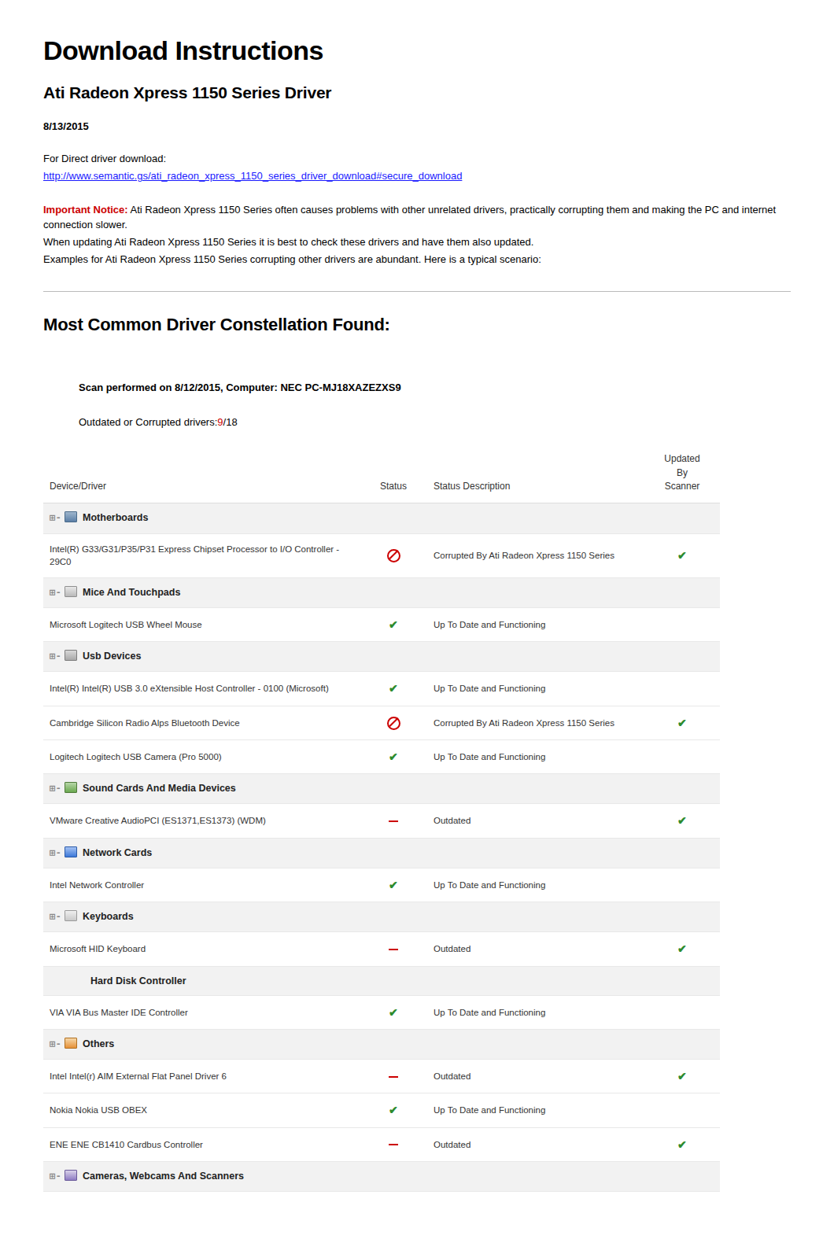Download Instructions
Ati Radeon Xpress 1150 Series Driver
8/13/2015
For Direct driver download:
http://www.semantic.gs/ati_radeon_xpress_1150_series_driver_download#secure_download
Important Notice: Ati Radeon Xpress 1150 Series often causes problems with other unrelated drivers, practically corrupting them and making the PC and internet connection slower.
When updating Ati Radeon Xpress 1150 Series it is best to check these drivers and have them also updated.
Examples for Ati Radeon Xpress 1150 Series corrupting other drivers are abundant. Here is a typical scenario:
Most Common Driver Constellation Found:
Scan performed on 8/12/2015, Computer: NEC PC-MJ18XAZEZXS9
Outdated or Corrupted drivers:9/18
| Device/Driver | Status | Status Description | Updated By Scanner |
| --- | --- | --- | --- |
| ⊞- Motherboards |
| Intel(R) G33/G31/P35/P31 Express Chipset Processor to I/O Controller - 29C0 | | Corrupted By Ati Radeon Xpress 1150 Series | ✔ |
| ⊞- Mice And Touchpads |
| Microsoft Logitech USB Wheel Mouse | ✔ | Up To Date and Functioning | |
| ⊞- Usb Devices |
| Intel(R) Intel(R) USB 3.0 eXtensible Host Controller - 0100 (Microsoft) | ✔ | Up To Date and Functioning | |
| Cambridge Silicon Radio Alps Bluetooth Device | | Corrupted By Ati Radeon Xpress 1150 Series | ✔ |
| Logitech Logitech USB Camera (Pro 5000) | ✔ | Up To Date and Functioning | |
| ⊞- Sound Cards And Media Devices |
| VMware Creative AudioPCI (ES1371,ES1373) (WDM) | | Outdated | ✔ |
| ⊞- Network Cards |
| Intel Network Controller | ✔ | Up To Date and Functioning | |
| ⊞- Keyboards |
| Microsoft HID Keyboard | | Outdated | ✔ |
| Hard Disk Controller |
| VIA VIA Bus Master IDE Controller | ✔ | Up To Date and Functioning | |
| ⊞- Others |
| Intel Intel(r) AIM External Flat Panel Driver 6 | | Outdated | ✔ |
| Nokia Nokia USB OBEX | ✔ | Up To Date and Functioning | |
| ENE ENE CB1410 Cardbus Controller | | Outdated | ✔ |
| ⊞- Cameras, Webcams And Scanners |